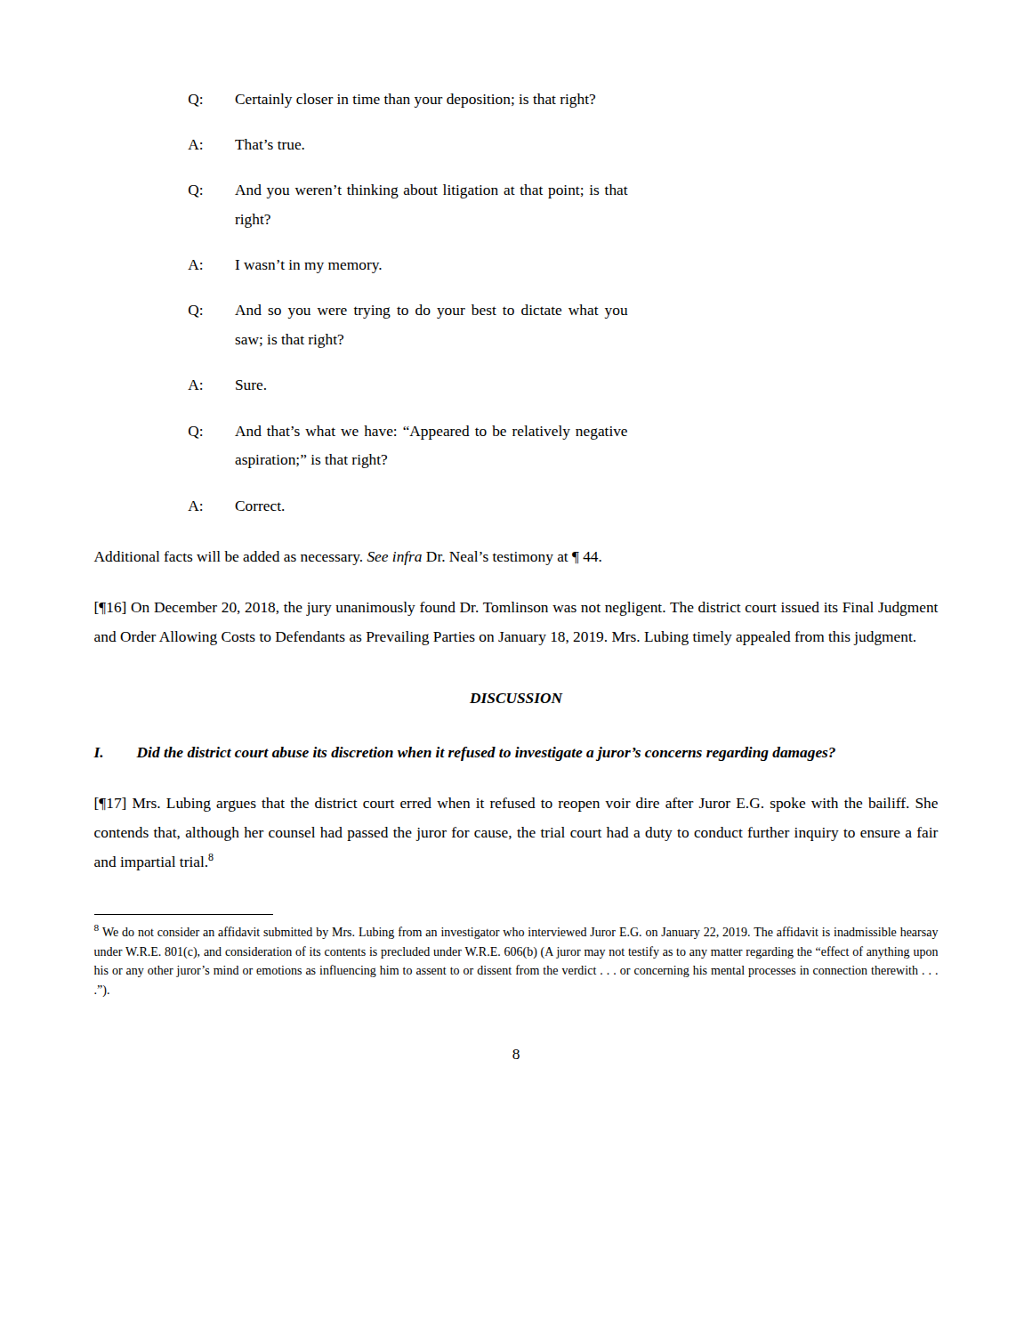Q:
Certainly closer in time than your deposition; is that right?
A:
That’s true.
Q:
And you weren’t thinking about litigation at that point; is that right?
A:
I wasn’t in my memory.
Q:
And so you were trying to do your best to dictate what you saw; is that right?
A:
Sure.
Q:
And that’s what we have: “Appeared to be relatively negative aspiration;” is that right?
A:
Correct.
Additional facts will be added as necessary. See infra Dr. Neal’s testimony at ¶ 44.
[¶16] On December 20, 2018, the jury unanimously found Dr. Tomlinson was not negligent. The district court issued its Final Judgment and Order Allowing Costs to Defendants as Prevailing Parties on January 18, 2019. Mrs. Lubing timely appealed from this judgment.
DISCUSSION
I.
Did the district court abuse its discretion when it refused to investigate a juror’s concerns regarding damages?
[¶17] Mrs. Lubing argues that the district court erred when it refused to reopen voir dire after Juror E.G. spoke with the bailiff. She contends that, although her counsel had passed the juror for cause, the trial court had a duty to conduct further inquiry to ensure a fair and impartial trial.8
8 We do not consider an affidavit submitted by Mrs. Lubing from an investigator who interviewed Juror E.G. on January 22, 2019. The affidavit is inadmissible hearsay under W.R.E. 801(c), and consideration of its contents is precluded under W.R.E. 606(b) (A juror may not testify as to any matter regarding the “effect of anything upon his or any other juror’s mind or emotions as influencing him to assent to or dissent from the verdict . . . or concerning his mental processes in connection therewith . . . .”).
8